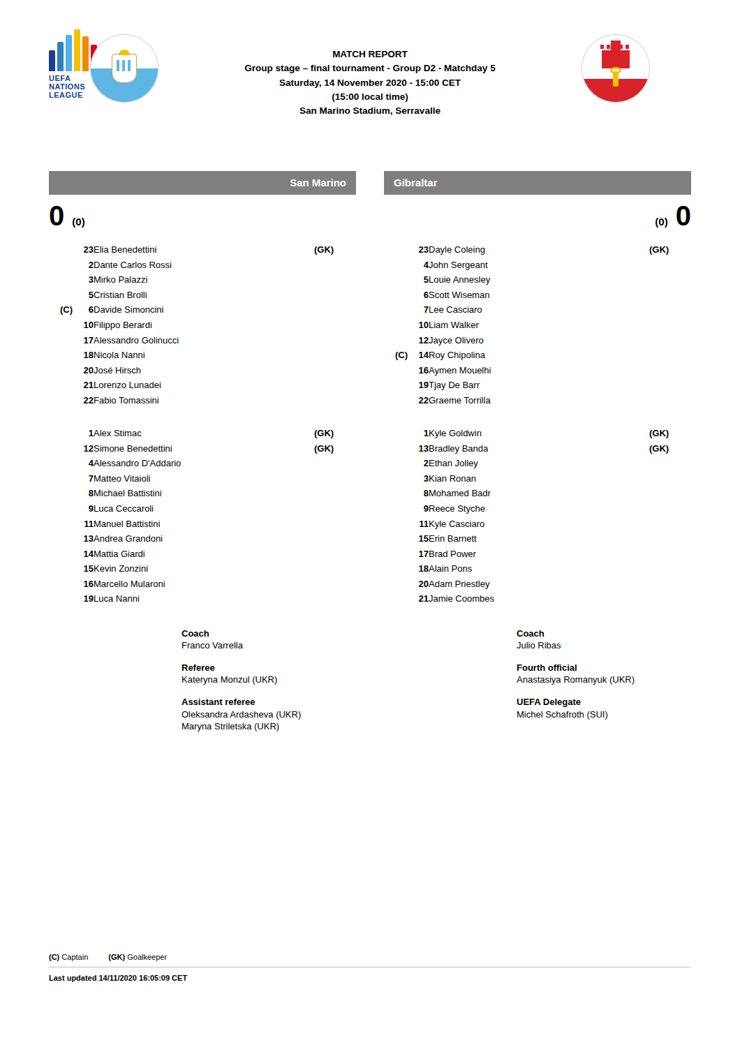UEFA
NATIONS
LEAGUE
MATCH REPORT
Group stage – final tournament - Group D2 - Matchday 5
Saturday, 14 November 2020 - 15:00 CET
(15:00 local time)
San Marino Stadium, Serravalle
San Marino
Gibraltar
0 (0)
(0) 0
| | 23 | Elia Benedettini | (GK) |
| | 2 | Dante Carlos Rossi | |
| | 3 | Mirko Palazzi | |
| | 5 | Cristian Brolli | |
| (C) | 6 | Davide Simoncini | |
| | 10 | Filippo Berardi | |
| | 17 | Alessandro Golinucci | |
| | 18 | Nicola Nanni | |
| | 20 | José Hirsch | |
| | 21 | Lorenzo Lunadei | |
| | 22 | Fabio Tomassini | |
| | 1 | Alex Stimac | (GK) |
| | 12 | Simone Benedettini | (GK) |
| | 4 | Alessandro D'Addario | |
| | 7 | Matteo Vitaioli | |
| | 8 | Michael Battistini | |
| | 9 | Luca Ceccaroli | |
| | 11 | Manuel Battistini | |
| | 13 | Andrea Grandoni | |
| | 14 | Mattia Giardi | |
| | 15 | Kevin Zonzini | |
| | 16 | Marcello Mularoni | |
| | 19 | Luca Nanni | |
| | 23 | Dayle Coleing | (GK) |
| | 4 | John Sergeant | |
| | 5 | Louie Annesley | |
| | 6 | Scott Wiseman | |
| | 7 | Lee Casciaro | |
| | 10 | Liam Walker | |
| | 12 | Jayce Olivero | |
| (C) | 14 | Roy Chipolina | |
| | 16 | Aymen Mouelhi | |
| | 19 | Tjay De Barr | |
| | 22 | Graeme Torrilla | |
| | 1 | Kyle Goldwin | (GK) |
| | 13 | Bradley Banda | (GK) |
| | 2 | Ethan Jolley | |
| | 3 | Kian Ronan | |
| | 8 | Mohamed Badr | |
| | 9 | Reece Styche | |
| | 11 | Kyle Casciaro | |
| | 15 | Erin Barnett | |
| | 17 | Brad Power | |
| | 18 | Alain Pons | |
| | 20 | Adam Priestley | |
| | 21 | Jamie Coombes | |
Coach
Franco Varrella
Referee
Kateryna Monzul (UKR)
Assistant referee
Oleksandra Ardasheva (UKR)
Maryna Striletska (UKR)
Coach
Julio Ribas
Fourth official
Anastasiya Romanyuk (UKR)
UEFA Delegate
Michel Schafroth (SUI)
(C) Captain (GK) Goalkeeper
Last updated 14/11/2020 16:05:09 CET